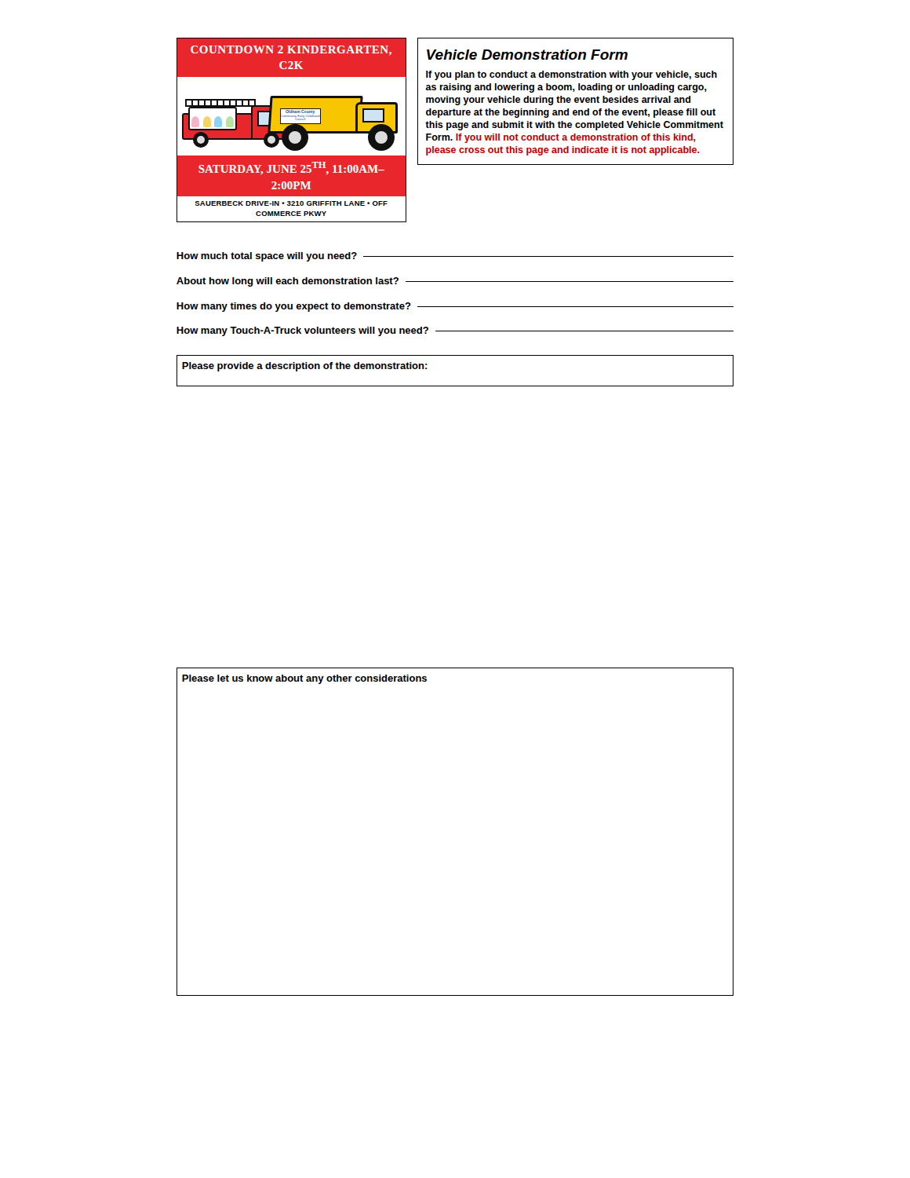COUNTDOWN 2 KINDERGARTEN, C2K
Oldham County Community Early Childhood Council
SATURDAY, JUNE 25TH, 11:00AM–2:00PM
SAUERBECK DRIVE-IN • 3210 GRIFFITH LANE • OFF COMMERCE PKWY
Vehicle Demonstration Form
If you plan to conduct a demonstration with your vehicle, such as raising and lowering a boom, loading or unloading cargo, moving your vehicle during the event besides arrival and departure at the beginning and end of the event, please fill out this page and submit it with the completed Vehicle Commitment Form. If you will not conduct a demonstration of this kind, please cross out this page and indicate it is not applicable.
How much total space will you need?
About how long will each demonstration last?
How many times do you expect to demonstrate?
How many Touch-A-Truck volunteers will you need?
Please provide a description of the demonstration:
Please let us know about any other considerations